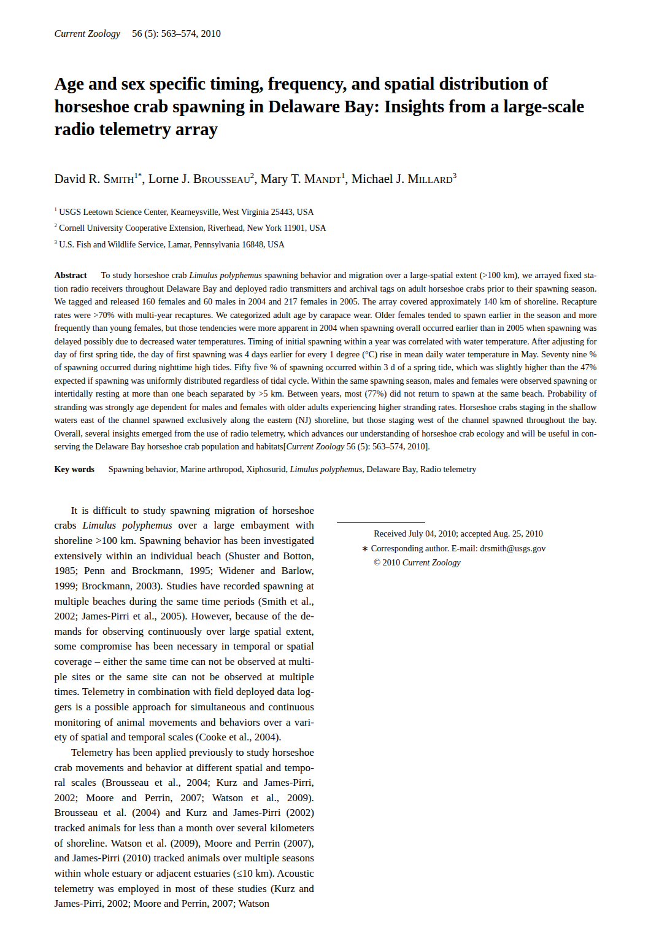Current Zoology 56 (5): 563–574, 2010
Age and sex specific timing, frequency, and spatial distribution of horseshoe crab spawning in Delaware Bay: Insights from a large-scale radio telemetry array
David R. Smith1*, Lorne J. Brousseau2, Mary T. Mandt1, Michael J. Millard3
1 USGS Leetown Science Center, Kearneysville, West Virginia 25443, USA
2 Cornell University Cooperative Extension, Riverhead, New York 11901, USA
3 U.S. Fish and Wildlife Service, Lamar, Pennsylvania 16848, USA
Abstract To study horseshoe crab Limulus polyphemus spawning behavior and migration over a large-spatial extent (>100 km), we arrayed fixed station radio receivers throughout Delaware Bay and deployed radio transmitters and archival tags on adult horseshoe crabs prior to their spawning season. We tagged and released 160 females and 60 males in 2004 and 217 females in 2005. The array covered approximately 140 km of shoreline. Recapture rates were >70% with multi-year recaptures. We categorized adult age by carapace wear. Older females tended to spawn earlier in the season and more frequently than young females, but those tendencies were more apparent in 2004 when spawning overall occurred earlier than in 2005 when spawning was delayed possibly due to decreased water temperatures. Timing of initial spawning within a year was correlated with water temperature. After adjusting for day of first spring tide, the day of first spawning was 4 days earlier for every 1 degree (°C) rise in mean daily water temperature in May. Seventy nine % of spawning occurred during nighttime high tides. Fifty five % of spawning occurred within 3 d of a spring tide, which was slightly higher than the 47% expected if spawning was uniformly distributed regardless of tidal cycle. Within the same spawning season, males and females were observed spawning or intertidally resting at more than one beach separated by >5 km. Between years, most (77%) did not return to spawn at the same beach. Probability of stranding was strongly age dependent for males and females with older adults experiencing higher stranding rates. Horseshoe crabs staging in the shallow waters east of the channel spawned exclusively along the eastern (NJ) shoreline, but those staging west of the channel spawned throughout the bay. Overall, several insights emerged from the use of radio telemetry, which advances our understanding of horseshoe crab ecology and will be useful in conserving the Delaware Bay horseshoe crab population and habitats[Current Zoology 56 (5): 563–574, 2010].
Key words Spawning behavior, Marine arthropod, Xiphosurid, Limulus polyphemus, Delaware Bay, Radio telemetry
It is difficult to study spawning migration of horseshoe crabs Limulus polyphemus over a large embayment with shoreline >100 km. Spawning behavior has been investigated extensively within an individual beach (Shuster and Botton, 1985; Penn and Brockmann, 1995; Widener and Barlow, 1999; Brockmann, 2003). Studies have recorded spawning at multiple beaches during the same time periods (Smith et al., 2002; James-Pirri et al., 2005). However, because of the demands for observing continuously over large spatial extent, some compromise has been necessary in temporal or spatial coverage – either the same time can not be observed at multiple sites or the same site can not be observed at multiple times. Telemetry in combination with field deployed data loggers is a possible approach for simultaneous and continuous monitoring of animal movements and behaviors over a variety of spatial and temporal scales (Cooke et al., 2004).
Telemetry has been applied previously to study horseshoe crab movements and behavior at different spatial and temporal scales (Brousseau et al., 2004; Kurz and James-Pirri, 2002; Moore and Perrin, 2007; Watson et al., 2009). Brousseau et al. (2004) and Kurz and James-Pirri (2002) tracked animals for less than a month over several kilometers of shoreline. Watson et al. (2009), Moore and Perrin (2007), and James-Pirri (2010) tracked animals over multiple seasons within whole estuary or adjacent estuaries (≤10 km). Acoustic telemetry was employed in most of these studies (Kurz and James-Pirri, 2002; Moore and Perrin, 2007; Watson
Received July 04, 2010; accepted Aug. 25, 2010
∗ Corresponding author. E-mail: drsmith@usgs.gov
© 2010 Current Zoology